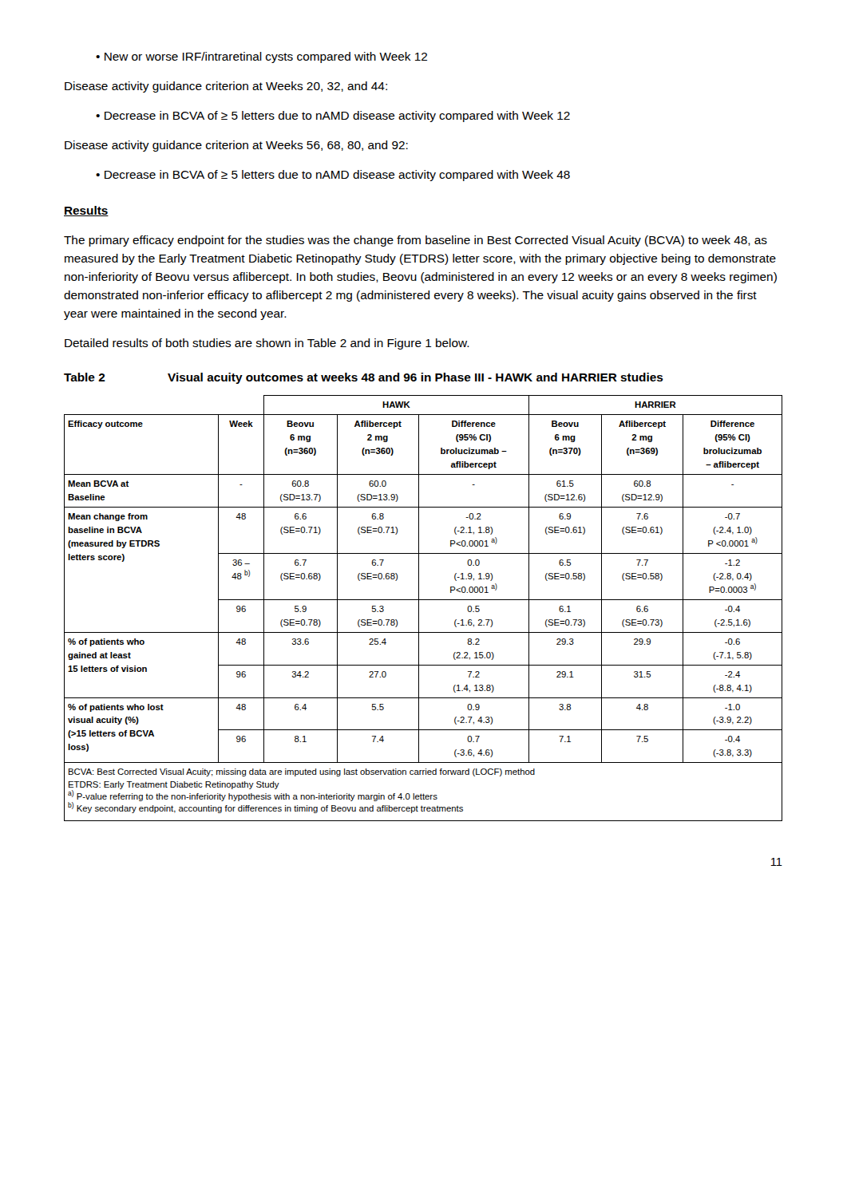• New or worse IRF/intraretinal cysts compared with Week 12
Disease activity guidance criterion at Weeks 20, 32, and 44:
• Decrease in BCVA of ≥ 5 letters due to nAMD disease activity compared with Week 12
Disease activity guidance criterion at Weeks 56, 68, 80, and 92:
• Decrease in BCVA of ≥ 5 letters due to nAMD disease activity compared with Week 48
Results
The primary efficacy endpoint for the studies was the change from baseline in Best Corrected Visual Acuity (BCVA) to week 48, as measured by the Early Treatment Diabetic Retinopathy Study (ETDRS) letter score, with the primary objective being to demonstrate non-inferiority of Beovu versus aflibercept. In both studies, Beovu (administered in an every 12 weeks or an every 8 weeks regimen) demonstrated non-inferior efficacy to aflibercept 2 mg (administered every 8 weeks). The visual acuity gains observed in the first year were maintained in the second year.
Detailed results of both studies are shown in Table 2 and in Figure 1 below.
Table 2 Visual acuity outcomes at weeks 48 and 96 in Phase III - HAWK and HARRIER studies
| | | HAWK | HARRIER |
| --- | --- | --- | --- |
| Efficacy outcome | Week | Beovu 6 mg (n=360) | Aflibercept 2 mg (n=360) | Difference (95% CI) brolucizumab – aflibercept | Beovu 6 mg (n=370) | Aflibercept 2 mg (n=369) | Difference (95% CI) brolucizumab – aflibercept |
| Mean BCVA at Baseline | - | 60.8 (SD=13.7) | 60.0 (SD=13.9) | - | 61.5 (SD=12.6) | 60.8 (SD=12.9) | - |
| Mean change from baseline in BCVA (measured by ETDRS letters score) | 48 | 6.6 (SE=0.71) | 6.8 (SE=0.71) | -0.2 (-2.1, 1.8) P<0.0001 a) | 6.9 (SE=0.61) | 7.6 (SE=0.61) | -0.7 (-2.4, 1.0) P <0.0001 a) |
| 36 – 48 b) | 6.7 (SE=0.68) | 6.7 (SE=0.68) | 0.0 (-1.9, 1.9) P<0.0001 a) | 6.5 (SE=0.58) | 7.7 (SE=0.58) | -1.2 (-2.8, 0.4) P=0.0003 a) |
| 96 | 5.9 (SE=0.78) | 5.3 (SE=0.78) | 0.5 (-1.6, 2.7) | 6.1 (SE=0.73) | 6.6 (SE=0.73) | -0.4 (-2.5,1.6) |
| % of patients who gained at least 15 letters of vision | 48 | 33.6 | 25.4 | 8.2 (2.2, 15.0) | 29.3 | 29.9 | -0.6 (-7.1, 5.8) |
| 96 | 34.2 | 27.0 | 7.2 (1.4, 13.8) | 29.1 | 31.5 | -2.4 (-8.8, 4.1) |
| % of patients who lost visual acuity (%) (>15 letters of BCVA loss) | 48 | 6.4 | 5.5 | 0.9 (-2.7, 4.3) | 3.8 | 4.8 | -1.0 (-3.9, 2.2) |
| 96 | 8.1 | 7.4 | 0.7 (-3.6, 4.6) | 7.1 | 7.5 | -0.4 (-3.8, 3.3) |
| BCVA: Best Corrected Visual Acuity; missing data are imputed using last observation carried forward (LOCF) method ETDRS: Early Treatment Diabetic Retinopathy Study a) P-value referring to the non-inferiority hypothesis with a non-interiority margin of 4.0 letters b) Key secondary endpoint, accounting for differences in timing of Beovu and aflibercept treatments |
11